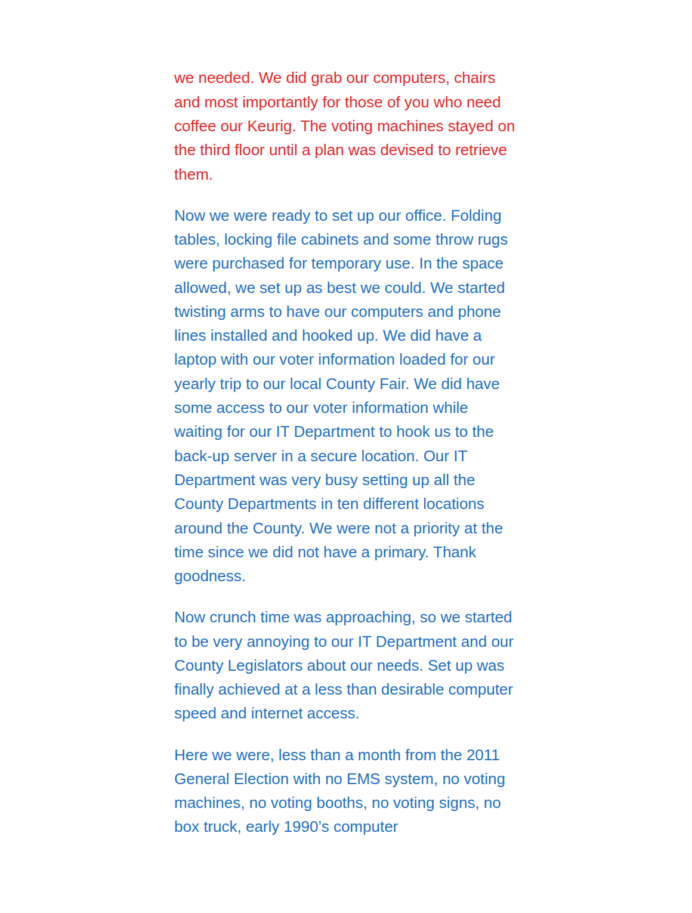we needed. We did grab our computers, chairs and most importantly for those of you who need coffee our Keurig. The voting machines stayed on the third floor until a plan was devised to retrieve them.
Now we were ready to set up our office. Folding tables, locking file cabinets and some throw rugs were purchased for temporary use. In the space allowed, we set up as best we could. We started twisting arms to have our computers and phone lines installed and hooked up. We did have a laptop with our voter information loaded for our yearly trip to our local County Fair. We did have some access to our voter information while waiting for our IT Department to hook us to the back-up server in a secure location. Our IT Department was very busy setting up all the County Departments in ten different locations around the County. We were not a priority at the time since we did not have a primary. Thank goodness.
Now crunch time was approaching, so we started to be very annoying to our IT Department and our County Legislators about our needs. Set up was finally achieved at a less than desirable computer speed and internet access.
Here we were, less than a month from the 2011 General Election with no EMS system, no voting machines, no voting booths, no voting signs, no box truck, early 1990’s computer